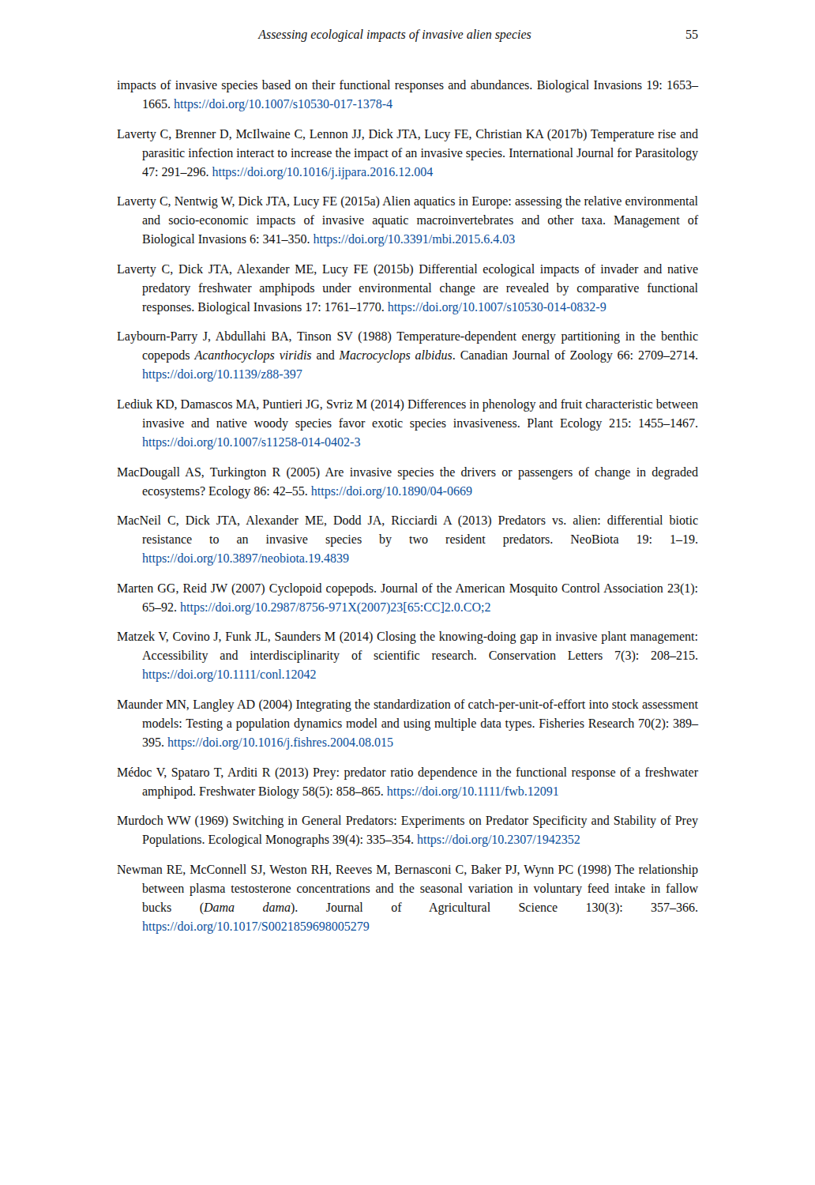Assessing ecological impacts of invasive alien species 55
impacts of invasive species based on their functional responses and abundances. Biological Invasions 19: 1653–1665. https://doi.org/10.1007/s10530-017-1378-4
Laverty C, Brenner D, McIlwaine C, Lennon JJ, Dick JTA, Lucy FE, Christian KA (2017b) Temperature rise and parasitic infection interact to increase the impact of an invasive species. International Journal for Parasitology 47: 291–296. https://doi.org/10.1016/j.ijpara.2016.12.004
Laverty C, Nentwig W, Dick JTA, Lucy FE (2015a) Alien aquatics in Europe: assessing the relative environmental and socio-economic impacts of invasive aquatic macroinvertebrates and other taxa. Management of Biological Invasions 6: 341–350. https://doi.org/10.3391/mbi.2015.6.4.03
Laverty C, Dick JTA, Alexander ME, Lucy FE (2015b) Differential ecological impacts of invader and native predatory freshwater amphipods under environmental change are revealed by comparative functional responses. Biological Invasions 17: 1761–1770. https://doi.org/10.1007/s10530-014-0832-9
Laybourn-Parry J, Abdullahi BA, Tinson SV (1988) Temperature-dependent energy partitioning in the benthic copepods Acanthocyclops viridis and Macrocyclops albidus. Canadian Journal of Zoology 66: 2709–2714. https://doi.org/10.1139/z88-397
Lediuk KD, Damascos MA, Puntieri JG, Svriz M (2014) Differences in phenology and fruit characteristic between invasive and native woody species favor exotic species invasiveness. Plant Ecology 215: 1455–1467. https://doi.org/10.1007/s11258-014-0402-3
MacDougall AS, Turkington R (2005) Are invasive species the drivers or passengers of change in degraded ecosystems? Ecology 86: 42–55. https://doi.org/10.1890/04-0669
MacNeil C, Dick JTA, Alexander ME, Dodd JA, Ricciardi A (2013) Predators vs. alien: differential biotic resistance to an invasive species by two resident predators. NeoBiota 19: 1–19. https://doi.org/10.3897/neobiota.19.4839
Marten GG, Reid JW (2007) Cyclopoid copepods. Journal of the American Mosquito Control Association 23(1): 65–92. https://doi.org/10.2987/8756-971X(2007)23[65:CC]2.0.CO;2
Matzek V, Covino J, Funk JL, Saunders M (2014) Closing the knowing-doing gap in invasive plant management: Accessibility and interdisciplinarity of scientific research. Conservation Letters 7(3): 208–215. https://doi.org/10.1111/conl.12042
Maunder MN, Langley AD (2004) Integrating the standardization of catch-per-unit-of-effort into stock assessment models: Testing a population dynamics model and using multiple data types. Fisheries Research 70(2): 389–395. https://doi.org/10.1016/j.fishres.2004.08.015
Médoc V, Spataro T, Arditi R (2013) Prey: predator ratio dependence in the functional response of a freshwater amphipod. Freshwater Biology 58(5): 858–865. https://doi.org/10.1111/fwb.12091
Murdoch WW (1969) Switching in General Predators: Experiments on Predator Specificity and Stability of Prey Populations. Ecological Monographs 39(4): 335–354. https://doi.org/10.2307/1942352
Newman RE, McConnell SJ, Weston RH, Reeves M, Bernasconi C, Baker PJ, Wynn PC (1998) The relationship between plasma testosterone concentrations and the seasonal variation in voluntary feed intake in fallow bucks (Dama dama). Journal of Agricultural Science 130(3): 357–366. https://doi.org/10.1017/S0021859698005279